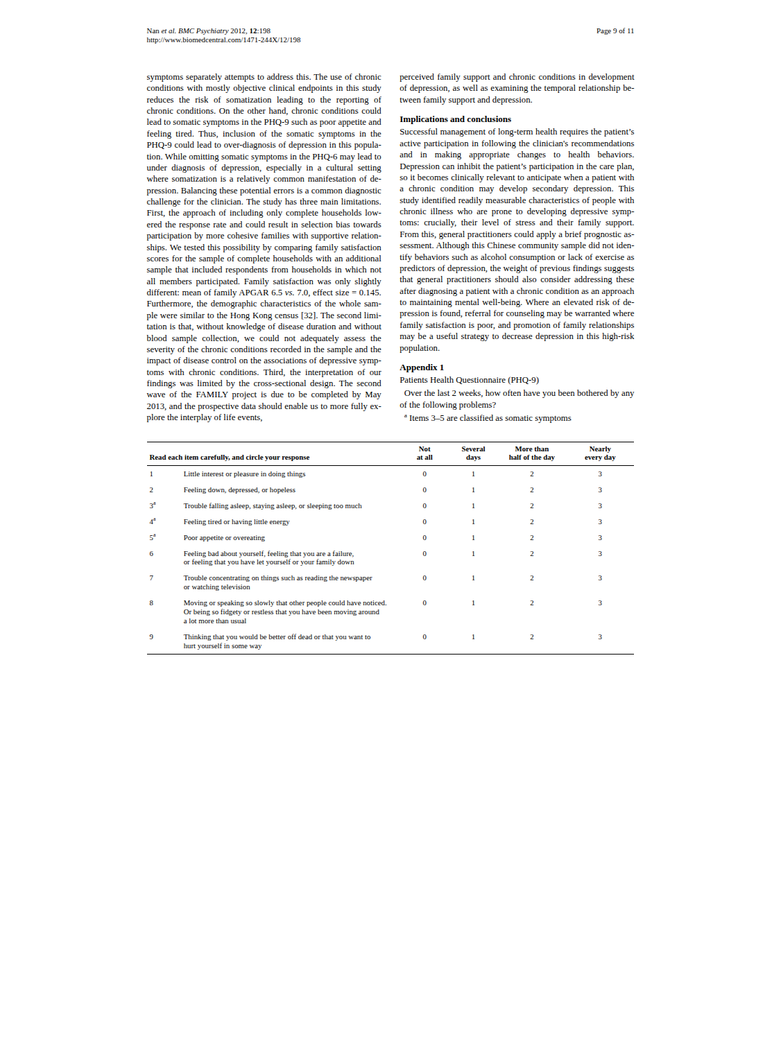Nan et al. BMC Psychiatry 2012, 12:198
http://www.biomedcentral.com/1471-244X/12/198
Page 9 of 11
symptoms separately attempts to address this. The use of chronic conditions with mostly objective clinical endpoints in this study reduces the risk of somatization leading to the reporting of chronic conditions. On the other hand, chronic conditions could lead to somatic symptoms in the PHQ-9 such as poor appetite and feeling tired. Thus, inclusion of the somatic symptoms in the PHQ-9 could lead to over-diagnosis of depression in this population. While omitting somatic symptoms in the PHQ-6 may lead to under diagnosis of depression, especially in a cultural setting where somatization is a relatively common manifestation of depression. Balancing these potential errors is a common diagnostic challenge for the clinician. The study has three main limitations. First, the approach of including only complete households lowered the response rate and could result in selection bias towards participation by more cohesive families with supportive relationships. We tested this possibility by comparing family satisfaction scores for the sample of complete households with an additional sample that included respondents from households in which not all members participated. Family satisfaction was only slightly different: mean of family APGAR 6.5 vs. 7.0, effect size = 0.145. Furthermore, the demographic characteristics of the whole sample were similar to the Hong Kong census [32]. The second limitation is that, without knowledge of disease duration and without blood sample collection, we could not adequately assess the severity of the chronic conditions recorded in the sample and the impact of disease control on the associations of depressive symptoms with chronic conditions. Third, the interpretation of our findings was limited by the cross-sectional design. The second wave of the FAMILY project is due to be completed by May 2013, and the prospective data should enable us to more fully explore the interplay of life events,
perceived family support and chronic conditions in development of depression, as well as examining the temporal relationship between family support and depression.
Implications and conclusions
Successful management of long-term health requires the patient’s active participation in following the clinician's recommendations and in making appropriate changes to health behaviors. Depression can inhibit the patient’s participation in the care plan, so it becomes clinically relevant to anticipate when a patient with a chronic condition may develop secondary depression. This study identified readily measurable characteristics of people with chronic illness who are prone to developing depressive symptoms: crucially, their level of stress and their family support. From this, general practitioners could apply a brief prognostic assessment. Although this Chinese community sample did not identify behaviors such as alcohol consumption or lack of exercise as predictors of depression, the weight of previous findings suggests that general practitioners should also consider addressing these after diagnosing a patient with a chronic condition as an approach to maintaining mental well-being. Where an elevated risk of depression is found, referral for counseling may be warranted where family satisfaction is poor, and promotion of family relationships may be a useful strategy to decrease depression in this high-risk population.
Appendix 1
Patients Health Questionnaire (PHQ-9)
Over the last 2 weeks, how often have you been bothered by any of the following problems?
a Items 3–5 are classified as somatic symptoms
| Read each item carefully, and circle your response | Not at all | Several days | More than half of the day | Nearly every day |
| --- | --- | --- | --- | --- |
| 1 | Little interest or pleasure in doing things | 0 | 1 | 2 | 3 |
| 2 | Feeling down, depressed, or hopeless | 0 | 1 | 2 | 3 |
| 3 a | Trouble falling asleep, staying asleep, or sleeping too much | 0 | 1 | 2 | 3 |
| 4 a | Feeling tired or having little energy | 0 | 1 | 2 | 3 |
| 5 a | Poor appetite or overeating | 0 | 1 | 2 | 3 |
| 6 | Feeling bad about yourself, feeling that you are a failure, or feeling that you have let yourself or your family down | 0 | 1 | 2 | 3 |
| 7 | Trouble concentrating on things such as reading the newspaper or watching television | 0 | 1 | 2 | 3 |
| 8 | Moving or speaking so slowly that other people could have noticed. Or being so fidgety or restless that you have been moving around a lot more than usual | 0 | 1 | 2 | 3 |
| 9 | Thinking that you would be better off dead or that you want to hurt yourself in some way | 0 | 1 | 2 | 3 |